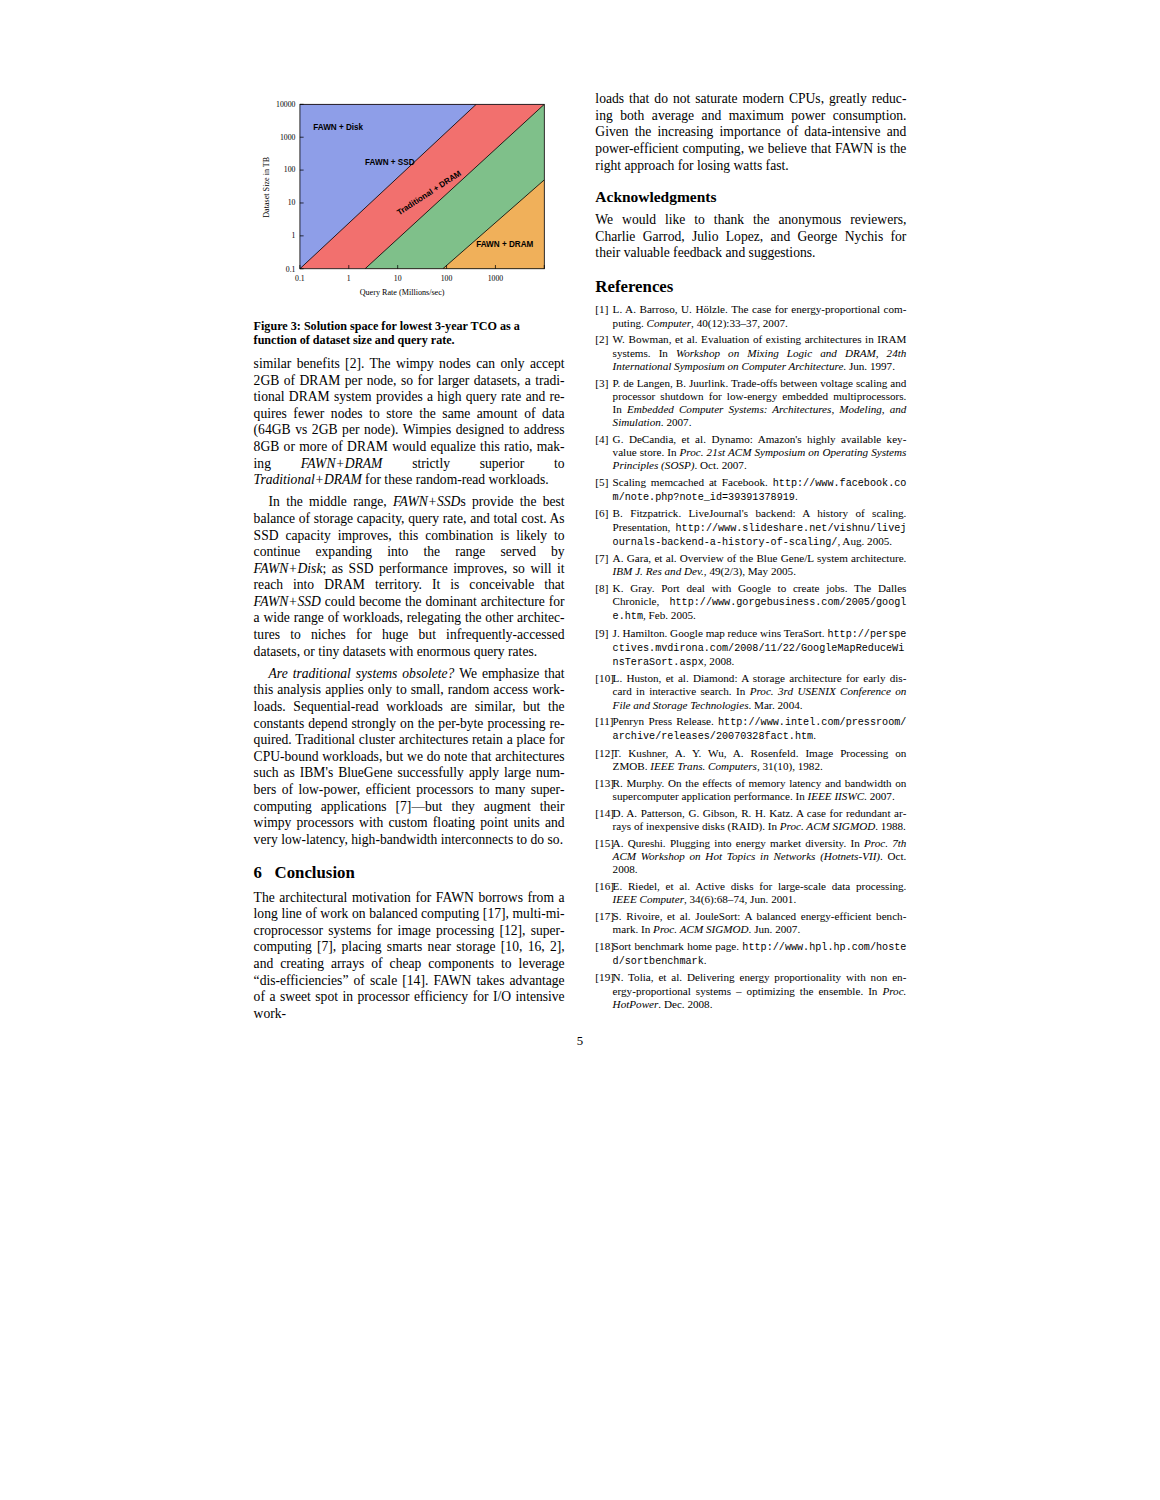10000 1000 100 10 1 0.1 0.1 1 10 100 1000 Query Rate (Millions/sec) Dataset Size in TB FAWN + Disk FAWN + SSD FAWN + DRAM Traditional + DRAM
Figure 3: Solution space for lowest 3-year TCO as a function of dataset size and query rate.
similar benefits [2]. The wimpy nodes can only accept 2GB of DRAM per node, so for larger datasets, a traditional DRAM system provides a high query rate and requires fewer nodes to store the same amount of data (64GB vs 2GB per node). Wimpies designed to address 8GB or more of DRAM would equalize this ratio, making FAWN+DRAM strictly superior to Traditional+DRAM for these random-read workloads.
In the middle range, FAWN+SSDs provide the best balance of storage capacity, query rate, and total cost. As SSD capacity improves, this combination is likely to continue expanding into the range served by FAWN+Disk; as SSD performance improves, so will it reach into DRAM territory. It is conceivable that FAWN+SSD could become the dominant architecture for a wide range of workloads, relegating the other architectures to niches for huge but infrequently-accessed datasets, or tiny datasets with enormous query rates.
Are traditional systems obsolete? We emphasize that this analysis applies only to small, random access workloads. Sequential-read workloads are similar, but the constants depend strongly on the per-byte processing required. Traditional cluster architectures retain a place for CPU-bound workloads, but we do note that architectures such as IBM's BlueGene successfully apply large numbers of low-power, efficient processors to many supercomputing applications [7]—but they augment their wimpy processors with custom floating point units and very low-latency, high-bandwidth interconnects to do so.
6 Conclusion
The architectural motivation for FAWN borrows from a long line of work on balanced computing [17], multi-microprocessor systems for image processing [12], supercomputing [7], placing smarts near storage [10, 16, 2], and creating arrays of cheap components to leverage “dis-efficiencies” of scale [14]. FAWN takes advantage of a sweet spot in processor efficiency for I/O intensive work-
loads that do not saturate modern CPUs, greatly reducing both average and maximum power consumption. Given the increasing importance of data-intensive and power-efficient computing, we believe that FAWN is the right approach for losing watts fast.
Acknowledgments
We would like to thank the anonymous reviewers, Charlie Garrod, Julio Lopez, and George Nychis for their valuable feedback and suggestions.
References
L. A. Barroso, U. Hölzle. The case for energy-proportional computing. Computer, 40(12):33–37, 2007.
W. Bowman, et al. Evaluation of existing architectures in IRAM systems. In Workshop on Mixing Logic and DRAM, 24th International Symposium on Computer Architecture. Jun. 1997.
P. de Langen, B. Juurlink. Trade-offs between voltage scaling and processor shutdown for low-energy embedded multiprocessors. In Embedded Computer Systems: Architectures, Modeling, and Simulation. 2007.
G. DeCandia, et al. Dynamo: Amazon's highly available key-value store. In Proc. 21st ACM Symposium on Operating Systems Principles (SOSP). Oct. 2007.
Scaling memcached at Facebook. http://www.facebook.com/note.php?note_id=39391378919.
B. Fitzpatrick. LiveJournal's backend: A history of scaling. Presentation, http://www.slideshare.net/vishnu/livejournals-backend-a-history-of-scaling/, Aug. 2005.
A. Gara, et al. Overview of the Blue Gene/L system architecture. IBM J. Res and Dev., 49(2/3), May 2005.
K. Gray. Port deal with Google to create jobs. The Dalles Chronicle, http://www.gorgebusiness.com/2005/google.htm, Feb. 2005.
J. Hamilton. Google map reduce wins TeraSort. http://perspectives.mvdirona.com/2008/11/22/GoogleMapReduceWinsTeraSort.aspx, 2008.
L. Huston, et al. Diamond: A storage architecture for early discard in interactive search. In Proc. 3rd USENIX Conference on File and Storage Technologies. Mar. 2004.
Penryn Press Release. http://www.intel.com/pressroom/archive/releases/20070328fact.htm.
T. Kushner, A. Y. Wu, A. Rosenfeld. Image Processing on ZMOB. IEEE Trans. Computers, 31(10), 1982.
R. Murphy. On the effects of memory latency and bandwidth on supercomputer application performance. In IEEE IISWC. 2007.
D. A. Patterson, G. Gibson, R. H. Katz. A case for redundant arrays of inexpensive disks (RAID). In Proc. ACM SIGMOD. 1988.
A. Qureshi. Plugging into energy market diversity. In Proc. 7th ACM Workshop on Hot Topics in Networks (Hotnets-VII). Oct. 2008.
E. Riedel, et al. Active disks for large-scale data processing. IEEE Computer, 34(6):68–74, Jun. 2001.
S. Rivoire, et al. JouleSort: A balanced energy-efficient benchmark. In Proc. ACM SIGMOD. Jun. 2007.
Sort benchmark home page. http://www.hpl.hp.com/hosted/sortbenchmark.
N. Tolia, et al. Delivering energy proportionality with non energy-proportional systems – optimizing the ensemble. In Proc. HotPower. Dec. 2008.
5